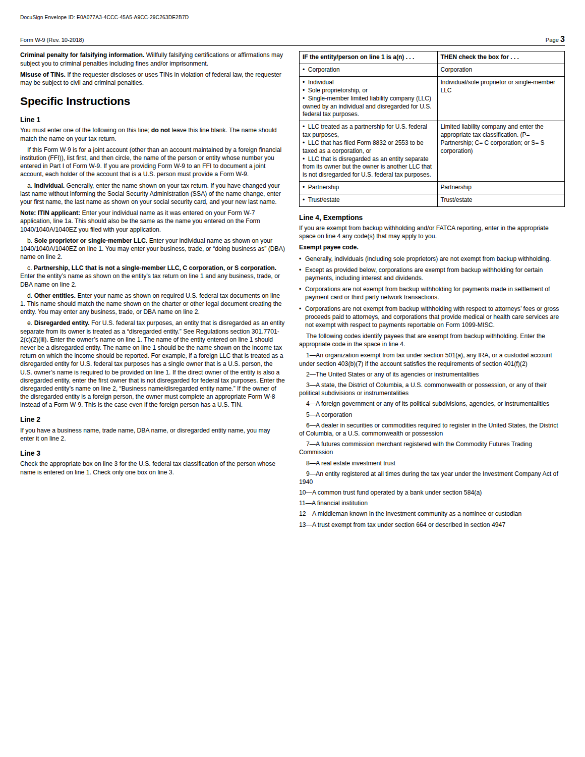DocuSign Envelope ID: E0A077A3-4CCC-45A5-A9CC-29C263DE2B7D
Form W-9 (Rev. 10-2018)
Page 3
Criminal penalty for falsifying information. Willfully falsifying certifications or affirmations may subject you to criminal penalties including fines and/or imprisonment.
Misuse of TINs. If the requester discloses or uses TINs in violation of federal law, the requester may be subject to civil and criminal penalties.
Specific Instructions
Line 1
You must enter one of the following on this line; do not leave this line blank. The name should match the name on your tax return.
If this Form W-9 is for a joint account (other than an account maintained by a foreign financial institution (FFI)), list first, and then circle, the name of the person or entity whose number you entered in Part I of Form W-9. If you are providing Form W-9 to an FFI to document a joint account, each holder of the account that is a U.S. person must provide a Form W-9.
a. Individual. Generally, enter the name shown on your tax return. If you have changed your last name without informing the Social Security Administration (SSA) of the name change, enter your first name, the last name as shown on your social security card, and your new last name.
Note: ITIN applicant: Enter your individual name as it was entered on your Form W-7 application, line 1a. This should also be the same as the name you entered on the Form 1040/1040A/1040EZ you filed with your application.
b. Sole proprietor or single-member LLC. Enter your individual name as shown on your 1040/1040A/1040EZ on line 1. You may enter your business, trade, or “doing business as” (DBA) name on line 2.
c. Partnership, LLC that is not a single-member LLC, C corporation, or S corporation. Enter the entity’s name as shown on the entity’s tax return on line 1 and any business, trade, or DBA name on line 2.
d. Other entities. Enter your name as shown on required U.S. federal tax documents on line 1. This name should match the name shown on the charter or other legal document creating the entity. You may enter any business, trade, or DBA name on line 2.
e. Disregarded entity. For U.S. federal tax purposes, an entity that is disregarded as an entity separate from its owner is treated as a “disregarded entity.” See Regulations section 301.7701-2(c)(2)(iii). Enter the owner’s name on line 1. The name of the entity entered on line 1 should never be a disregarded entity. The name on line 1 should be the name shown on the income tax return on which the income should be reported. For example, if a foreign LLC that is treated as a disregarded entity for U.S. federal tax purposes has a single owner that is a U.S. person, the U.S. owner’s name is required to be provided on line 1. If the direct owner of the entity is also a disregarded entity, enter the first owner that is not disregarded for federal tax purposes. Enter the disregarded entity’s name on line 2, “Business name/disregarded entity name.” If the owner of the disregarded entity is a foreign person, the owner must complete an appropriate Form W-8 instead of a Form W-9. This is the case even if the foreign person has a U.S. TIN.
Line 2
If you have a business name, trade name, DBA name, or disregarded entity name, you may enter it on line 2.
Line 3
Check the appropriate box on line 3 for the U.S. federal tax classification of the person whose name is entered on line 1. Check only one box on line 3.
| IF the entity/person on line 1 is a(n) . . . | THEN check the box for . . . |
| --- | --- |
| • Corporation | Corporation |
| • Individual • Sole proprietorship, or • Single-member limited liability company (LLC) owned by an individual and disregarded for U.S. federal tax purposes. | Individual/sole proprietor or single-member LLC |
| • LLC treated as a partnership for U.S. federal tax purposes, • LLC that has filed Form 8832 or 2553 to be taxed as a corporation, or • LLC that is disregarded as an entity separate from its owner but the owner is another LLC that is not disregarded for U.S. federal tax purposes. | Limited liability company and enter the appropriate tax classification. (P= Partnership; C= C corporation; or S= S corporation) |
| • Partnership | Partnership |
| • Trust/estate | Trust/estate |
Line 4, Exemptions
If you are exempt from backup withholding and/or FATCA reporting, enter in the appropriate space on line 4 any code(s) that may apply to you.
Exempt payee code.
Generally, individuals (including sole proprietors) are not exempt from backup withholding.
Except as provided below, corporations are exempt from backup withholding for certain payments, including interest and dividends.
Corporations are not exempt from backup withholding for payments made in settlement of payment card or third party network transactions.
Corporations are not exempt from backup withholding with respect to attorneys’ fees or gross proceeds paid to attorneys, and corporations that provide medical or health care services are not exempt with respect to payments reportable on Form 1099-MISC.
The following codes identify payees that are exempt from backup withholding. Enter the appropriate code in the space in line 4.
1—An organization exempt from tax under section 501(a), any IRA, or a custodial account under section 403(b)(7) if the account satisfies the requirements of section 401(f)(2)
2—The United States or any of its agencies or instrumentalities
3—A state, the District of Columbia, a U.S. commonwealth or possession, or any of their political subdivisions or instrumentalities
4—A foreign government or any of its political subdivisions, agencies, or instrumentalities
5—A corporation
6—A dealer in securities or commodities required to register in the United States, the District of Columbia, or a U.S. commonwealth or possession
7—A futures commission merchant registered with the Commodity Futures Trading Commission
8—A real estate investment trust
9—An entity registered at all times during the tax year under the Investment Company Act of 1940
10—A common trust fund operated by a bank under section 584(a)
11—A financial institution
12—A middleman known in the investment community as a nominee or custodian
13—A trust exempt from tax under section 664 or described in section 4947